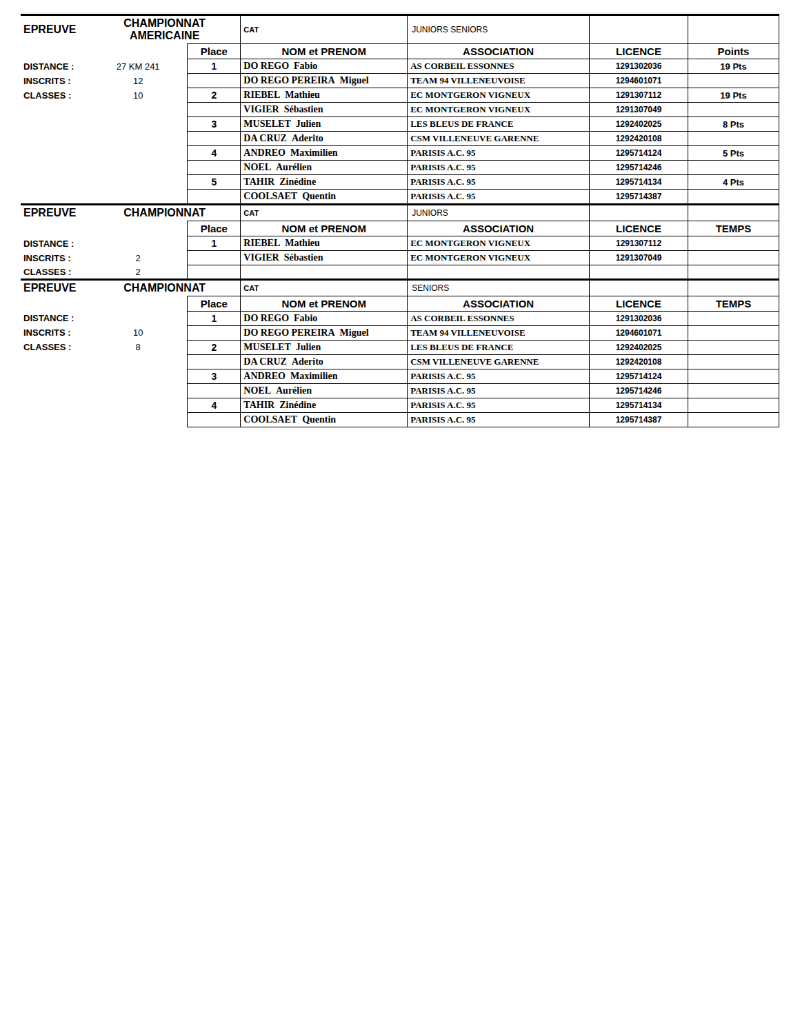| EPREUVE | CHAMPIONNAT AMERICAINE | CAT | JUNIORS SENIORS | | |
| | | Place | NOM et PRENOM | ASSOCIATION | LICENCE | Points |
| DISTANCE : | 27 KM 241 | 1 | DO REGO Fabio | AS CORBEIL ESSONNES | 1291302036 | 19 Pts |
| INSCRITS : | 12 | | DO REGO PEREIRA Miguel | TEAM 94 VILLENEUVOISE | 1294601071 | |
| CLASSES : | 10 | 2 | RIEBEL Mathieu | EC MONTGERON VIGNEUX | 1291307112 | 19 Pts |
| | | | VIGIER Sébastien | EC MONTGERON VIGNEUX | 1291307049 | |
| | | 3 | MUSELET Julien | LES BLEUS DE FRANCE | 1292402025 | 8 Pts |
| | | | DA CRUZ Aderito | CSM VILLENEUVE GARENNE | 1292420108 | |
| | | 4 | ANDREO Maximilien | PARISIS A.C. 95 | 1295714124 | 5 Pts |
| | | | NOEL Aurélien | PARISIS A.C. 95 | 1295714246 | |
| | | 5 | TAHIR Zinédine | PARISIS A.C. 95 | 1295714134 | 4 Pts |
| | | | COOLSAET Quentin | PARISIS A.C. 95 | 1295714387 | |
| EPREUVE | CHAMPIONNAT | CAT | JUNIORS | | |
| | | Place | NOM et PRENOM | ASSOCIATION | LICENCE | TEMPS |
| DISTANCE : | | 1 | RIEBEL Mathieu | EC MONTGERON VIGNEUX | 1291307112 | |
| INSCRITS : | 2 | | VIGIER Sébastien | EC MONTGERON VIGNEUX | 1291307049 | |
| CLASSES : | 2 | | | | | |
| EPREUVE | CHAMPIONNAT | CAT | SENIORS | | |
| | | Place | NOM et PRENOM | ASSOCIATION | LICENCE | TEMPS |
| DISTANCE : | | 1 | DO REGO Fabio | AS CORBEIL ESSONNES | 1291302036 | |
| INSCRITS : | 10 | | DO REGO PEREIRA Miguel | TEAM 94 VILLENEUVOISE | 1294601071 | |
| CLASSES : | 8 | 2 | MUSELET Julien | LES BLEUS DE FRANCE | 1292402025 | |
| | | | DA CRUZ Aderito | CSM VILLENEUVE GARENNE | 1292420108 | |
| | | 3 | ANDREO Maximilien | PARISIS A.C. 95 | 1295714124 | |
| | | | NOEL Aurélien | PARISIS A.C. 95 | 1295714246 | |
| | | 4 | TAHIR Zinédine | PARISIS A.C. 95 | 1295714134 | |
| | | | COOLSAET Quentin | PARISIS A.C. 95 | 1295714387 | |